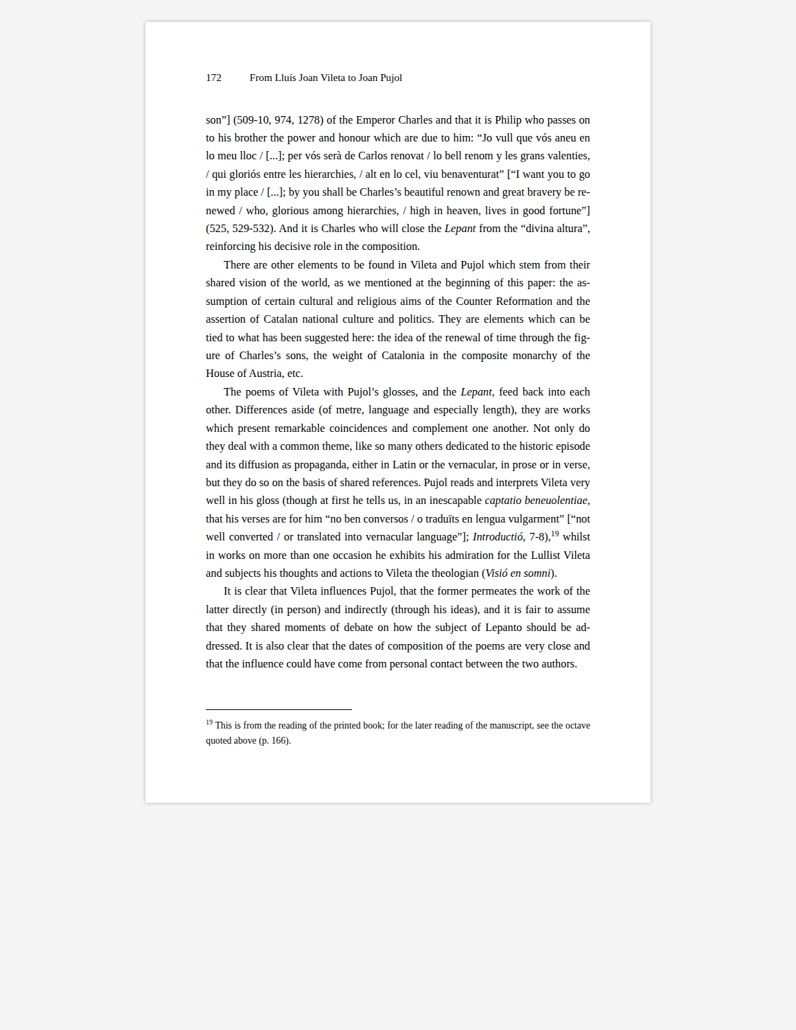172 From Lluís Joan Vileta to Joan Pujol
son”] (509-10, 974, 1278) of the Emperor Charles and that it is Philip who passes on to his brother the power and honour which are due to him: “Jo vull que vós aneu en lo meu lloc / [...]; per vós serà de Carlos renovat / lo bell renom y les grans valenties, / qui gloriós entre les hierarchies, / alt en lo cel, viu benaventurat” [“I want you to go in my place / [...]; by you shall be Charles’s beautiful renown and great bravery be renewed / who, glorious among hierarchies, / high in heaven, lives in good fortune”] (525, 529-532). And it is Charles who will close the Lepant from the “divina altura”, reinforcing his decisive role in the composition.
There are other elements to be found in Vileta and Pujol which stem from their shared vision of the world, as we mentioned at the beginning of this paper: the assumption of certain cultural and religious aims of the Counter Reformation and the assertion of Catalan national culture and politics. They are elements which can be tied to what has been suggested here: the idea of the renewal of time through the figure of Charles’s sons, the weight of Catalonia in the composite monarchy of the House of Austria, etc.
The poems of Vileta with Pujol’s glosses, and the Lepant, feed back into each other. Differences aside (of metre, language and especially length), they are works which present remarkable coincidences and complement one another. Not only do they deal with a common theme, like so many others dedicated to the historic episode and its diffusion as propaganda, either in Latin or the vernacular, in prose or in verse, but they do so on the basis of shared references. Pujol reads and interprets Vileta very well in his gloss (though at first he tells us, in an inescapable captatio beneuolentiae, that his verses are for him “no ben conversos / o traduïts en lengua vulgarment” [“not well converted / or translated into vernacular language”]; Introductió, 7-8),19 whilst in works on more than one occasion he exhibits his admiration for the Lullist Vileta and subjects his thoughts and actions to Vileta the theologian (Visió en somni).
It is clear that Vileta influences Pujol, that the former permeates the work of the latter directly (in person) and indirectly (through his ideas), and it is fair to assume that they shared moments of debate on how the subject of Lepanto should be addressed. It is also clear that the dates of composition of the poems are very close and that the influence could have come from personal contact between the two authors.
19 This is from the reading of the printed book; for the later reading of the manuscript, see the octave quoted above (p. 166).